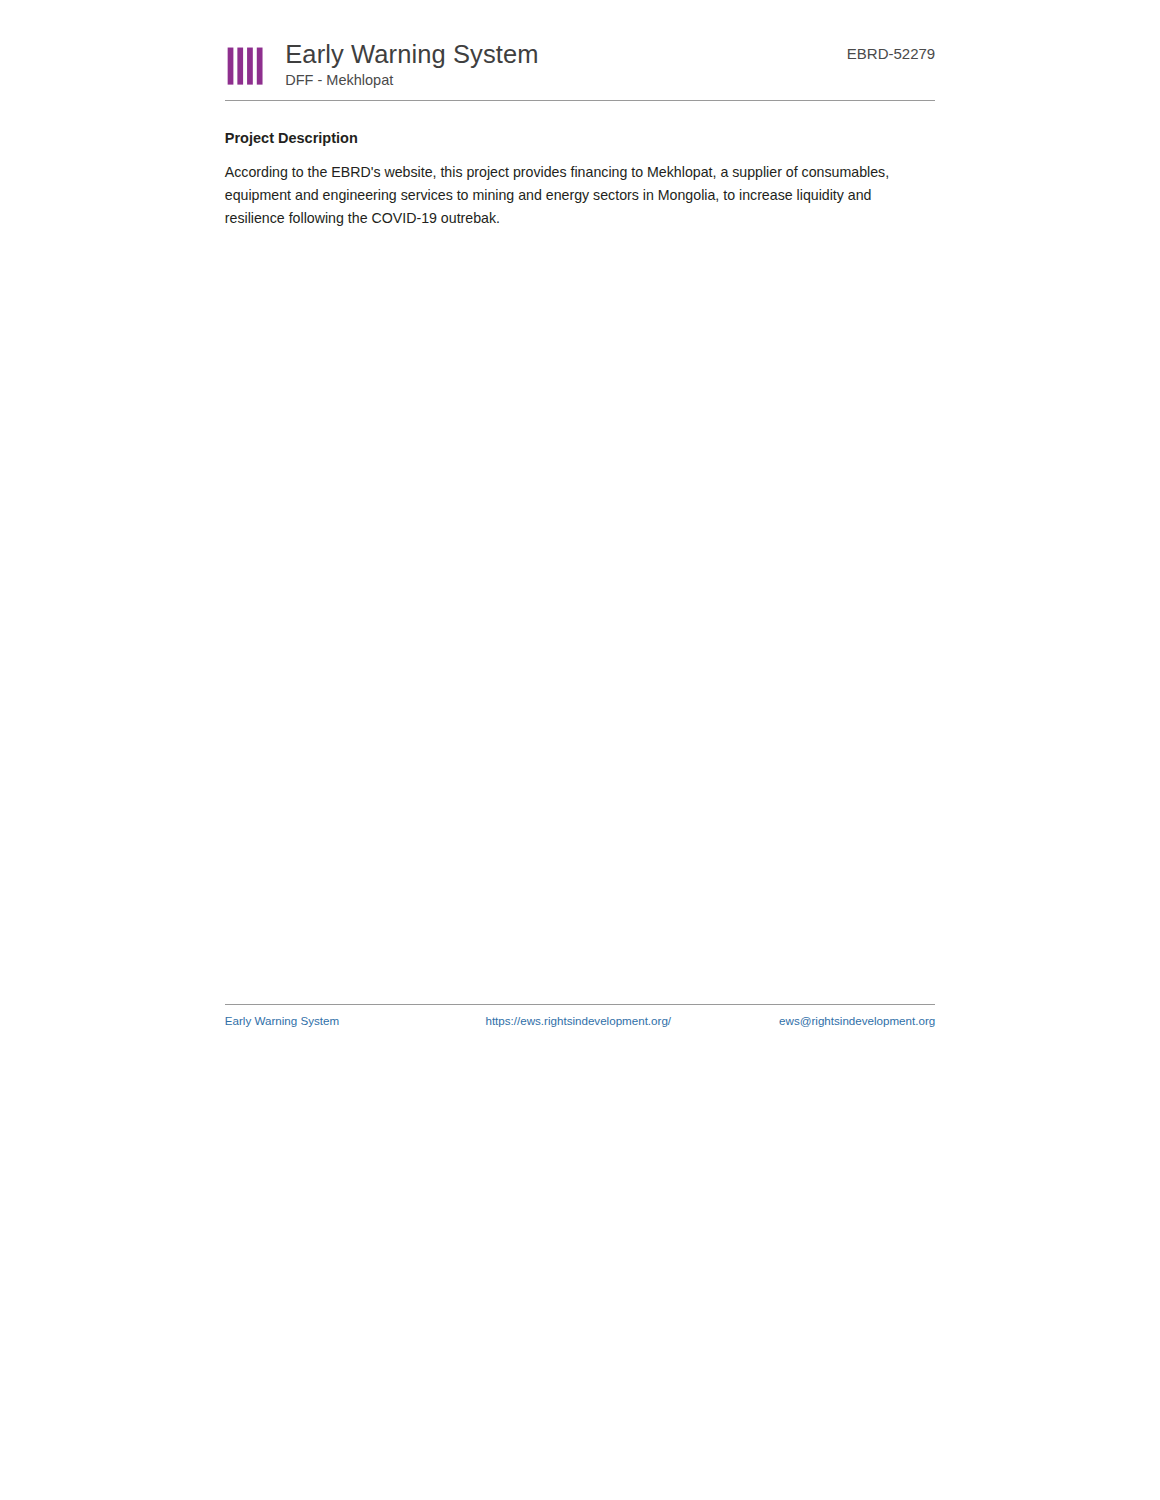Early Warning System DFF - Mekhlopat
EBRD-52279
Project Description
According to the EBRD's website, this project provides financing to Mekhlopat, a supplier of consumables, equipment and engineering services to mining and energy sectors in Mongolia, to increase liquidity and resilience following the COVID-19 outrebak.
Early Warning System
https://ews.rightsindevelopment.org/
ews@rightsindevelopment.org